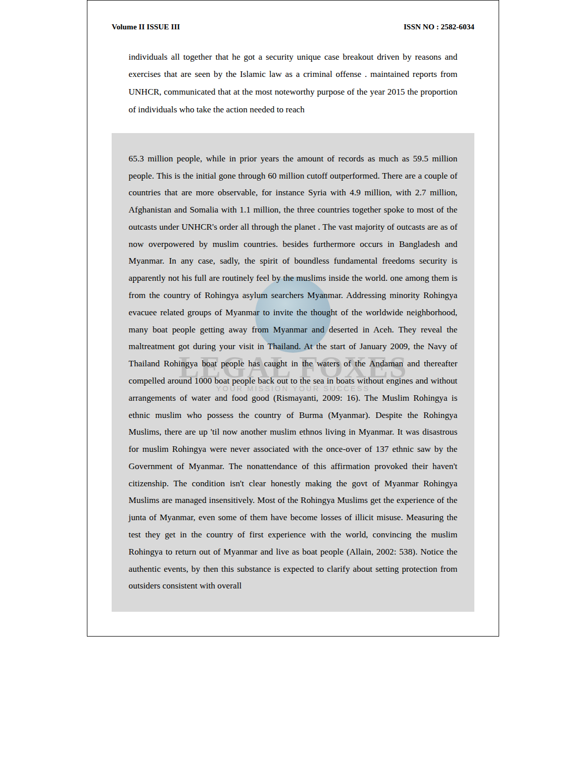Volume II ISSUE III ISSN NO : 2582-6034
individuals all together that he got a security unique case breakout driven by reasons and exercises that are seen by the Islamic law as a criminal offense . maintained reports from UNHCR, communicated that at the most noteworthy purpose of the year 2015 the proportion of individuals who take the action needed to reach
LEGAL FOXES
YOUR MISSION YOUR SUCCESS
65.3 million people, while in prior years the amount of records as much as 59.5 million people. This is the initial gone through 60 million cutoff outperformed. There are a couple of countries that are more observable, for instance Syria with 4.9 million, with 2.7 million, Afghanistan and Somalia with 1.1 million, the three countries together spoke to most of the outcasts under UNHCR's order all through the planet . The vast majority of outcasts are as of now overpowered by muslim countries. besides furthermore occurs in Bangladesh and Myanmar. In any case, sadly, the spirit of boundless fundamental freedoms security is apparently not his full are routinely feel by the muslims inside the world. one among them is from the country of Rohingya asylum searchers Myanmar. Addressing minority Rohingya evacuee related groups of Myanmar to invite the thought of the worldwide neighborhood, many boat people getting away from Myanmar and deserted in Aceh. They reveal the maltreatment got during your visit in Thailand. At the start of January 2009, the Navy of Thailand Rohingya boat people has caught in the waters of the Andaman and thereafter compelled around 1000 boat people back out to the sea in boats without engines and without arrangements of water and food good (Rismayanti, 2009: 16). The Muslim Rohingya is ethnic muslim who possess the country of Burma (Myanmar). Despite the Rohingya Muslims, there are up 'til now another muslim ethnos living in Myanmar. It was disastrous for muslim Rohingya were never associated with the once-over of 137 ethnic saw by the Government of Myanmar. The nonattendance of this affirmation provoked their haven't citizenship. The condition isn't clear honestly making the govt of Myanmar Rohingya Muslims are managed insensitively. Most of the Rohingya Muslims get the experience of the junta of Myanmar, even some of them have become losses of illicit misuse. Measuring the test they get in the country of first experience with the world, convincing the muslim Rohingya to return out of Myanmar and live as boat people (Allain, 2002: 538). Notice the authentic events, by then this substance is expected to clarify about setting protection from outsiders consistent with overall